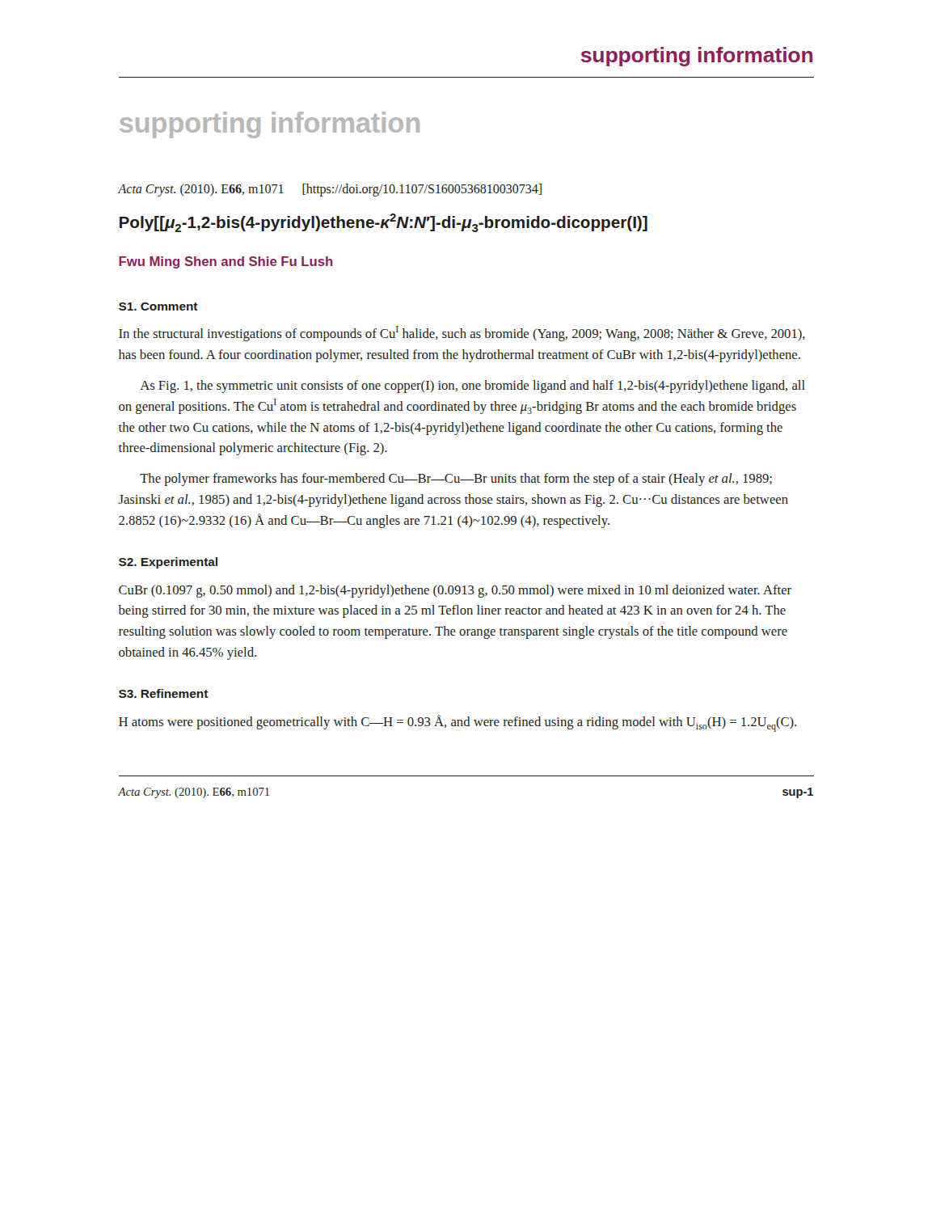supporting information
supporting information
Acta Cryst. (2010). E66, m1071 [https://doi.org/10.1107/S1600536810030734]
Poly[[μ2-1,2-bis(4-pyridyl)ethene-κ2N:N′]-di-μ3-bromido-dicopper(I)]
Fwu Ming Shen and Shie Fu Lush
S1. Comment
In the structural investigations of compounds of CuI halide, such as bromide (Yang, 2009; Wang, 2008; Näther & Greve, 2001), has been found. A four coordination polymer, resulted from the hydrothermal treatment of CuBr with 1,2-bis(4-pyridyl)ethene.
As Fig. 1, the symmetric unit consists of one copper(I) ion, one bromide ligand and half 1,2-bis(4-pyridyl)ethene ligand, all on general positions. The CuI atom is tetrahedral and coordinated by three μ3-bridging Br atoms and the each bromide bridges the other two Cu cations, while the N atoms of 1,2-bis(4-pyridyl)ethene ligand coordinate the other Cu cations, forming the three-dimensional polymeric architecture (Fig. 2).
The polymer frameworks has four-membered Cu—Br—Cu—Br units that form the step of a stair (Healy et al., 1989; Jasinski et al., 1985) and 1,2-bis(4-pyridyl)ethene ligand across those stairs, shown as Fig. 2. Cu···Cu distances are between 2.8852 (16)~2.9332 (16) Å and Cu—Br—Cu angles are 71.21 (4)~102.99 (4), respectively.
S2. Experimental
CuBr (0.1097 g, 0.50 mmol) and 1,2-bis(4-pyridyl)ethene (0.0913 g, 0.50 mmol) were mixed in 10 ml deionized water. After being stirred for 30 min, the mixture was placed in a 25 ml Teflon liner reactor and heated at 423 K in an oven for 24 h. The resulting solution was slowly cooled to room temperature. The orange transparent single crystals of the title compound were obtained in 46.45% yield.
S3. Refinement
H atoms were positioned geometrically with C—H = 0.93 Å, and were refined using a riding model with Uiso(H) = 1.2Ueq(C).
Acta Cryst. (2010). E66, m1071 sup-1